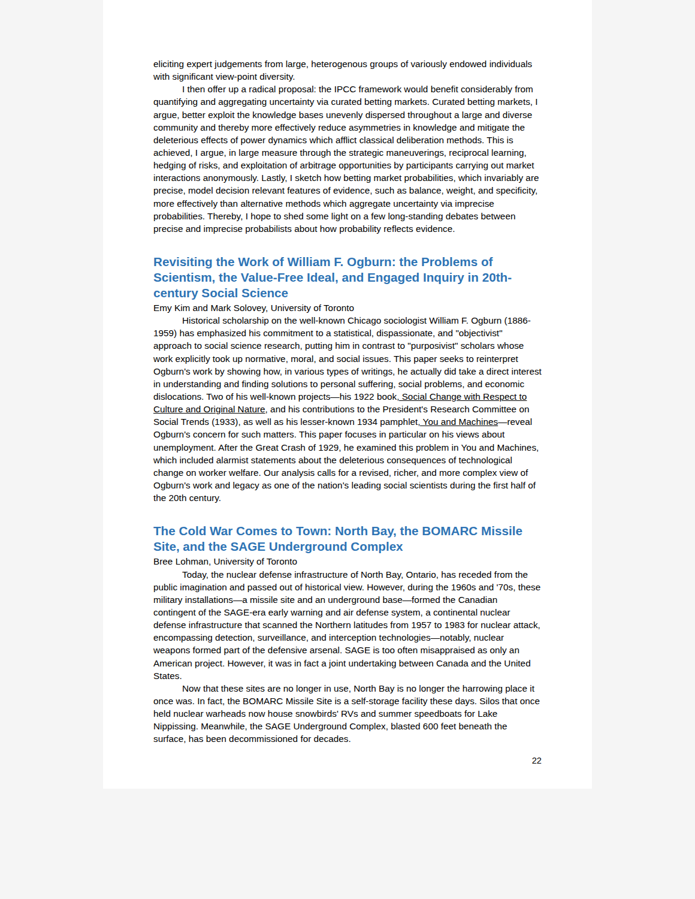eliciting expert judgements from large, heterogenous groups of variously endowed individuals with significant view-point diversity.
I then offer up a radical proposal: the IPCC framework would benefit considerably from quantifying and aggregating uncertainty via curated betting markets. Curated betting markets, I argue, better exploit the knowledge bases unevenly dispersed throughout a large and diverse community and thereby more effectively reduce asymmetries in knowledge and mitigate the deleterious effects of power dynamics which afflict classical deliberation methods. This is achieved, I argue, in large measure through the strategic maneuverings, reciprocal learning, hedging of risks, and exploitation of arbitrage opportunities by participants carrying out market interactions anonymously. Lastly, I sketch how betting market probabilities, which invariably are precise, model decision relevant features of evidence, such as balance, weight, and specificity, more effectively than alternative methods which aggregate uncertainty via imprecise probabilities. Thereby, I hope to shed some light on a few long-standing debates between precise and imprecise probabilists about how probability reflects evidence.
Revisiting the Work of William F. Ogburn: the Problems of Scientism, the Value-Free Ideal, and Engaged Inquiry in 20th-century Social Science
Emy Kim and Mark Solovey, University of Toronto
Historical scholarship on the well-known Chicago sociologist William F. Ogburn (1886-1959) has emphasized his commitment to a statistical, dispassionate, and "objectivist" approach to social science research, putting him in contrast to "purposivist" scholars whose work explicitly took up normative, moral, and social issues. This paper seeks to reinterpret Ogburn's work by showing how, in various types of writings, he actually did take a direct interest in understanding and finding solutions to personal suffering, social problems, and economic dislocations. Two of his well-known projects—his 1922 book, Social Change with Respect to Culture and Original Nature, and his contributions to the President's Research Committee on Social Trends (1933), as well as his lesser-known 1934 pamphlet, You and Machines—reveal Ogburn's concern for such matters. This paper focuses in particular on his views about unemployment. After the Great Crash of 1929, he examined this problem in You and Machines, which included alarmist statements about the deleterious consequences of technological change on worker welfare. Our analysis calls for a revised, richer, and more complex view of Ogburn's work and legacy as one of the nation's leading social scientists during the first half of the 20th century.
The Cold War Comes to Town: North Bay, the BOMARC Missile Site, and the SAGE Underground Complex
Bree Lohman, University of Toronto
Today, the nuclear defense infrastructure of North Bay, Ontario, has receded from the public imagination and passed out of historical view. However, during the 1960s and '70s, these military installations—a missile site and an underground base—formed the Canadian contingent of the SAGE-era early warning and air defense system, a continental nuclear defense infrastructure that scanned the Northern latitudes from 1957 to 1983 for nuclear attack, encompassing detection, surveillance, and interception technologies—notably, nuclear weapons formed part of the defensive arsenal. SAGE is too often misappraised as only an American project. However, it was in fact a joint undertaking between Canada and the United States.
Now that these sites are no longer in use, North Bay is no longer the harrowing place it once was. In fact, the BOMARC Missile Site is a self-storage facility these days. Silos that once held nuclear warheads now house snowbirds' RVs and summer speedboats for Lake Nippissing. Meanwhile, the SAGE Underground Complex, blasted 600 feet beneath the surface, has been decommissioned for decades.
22